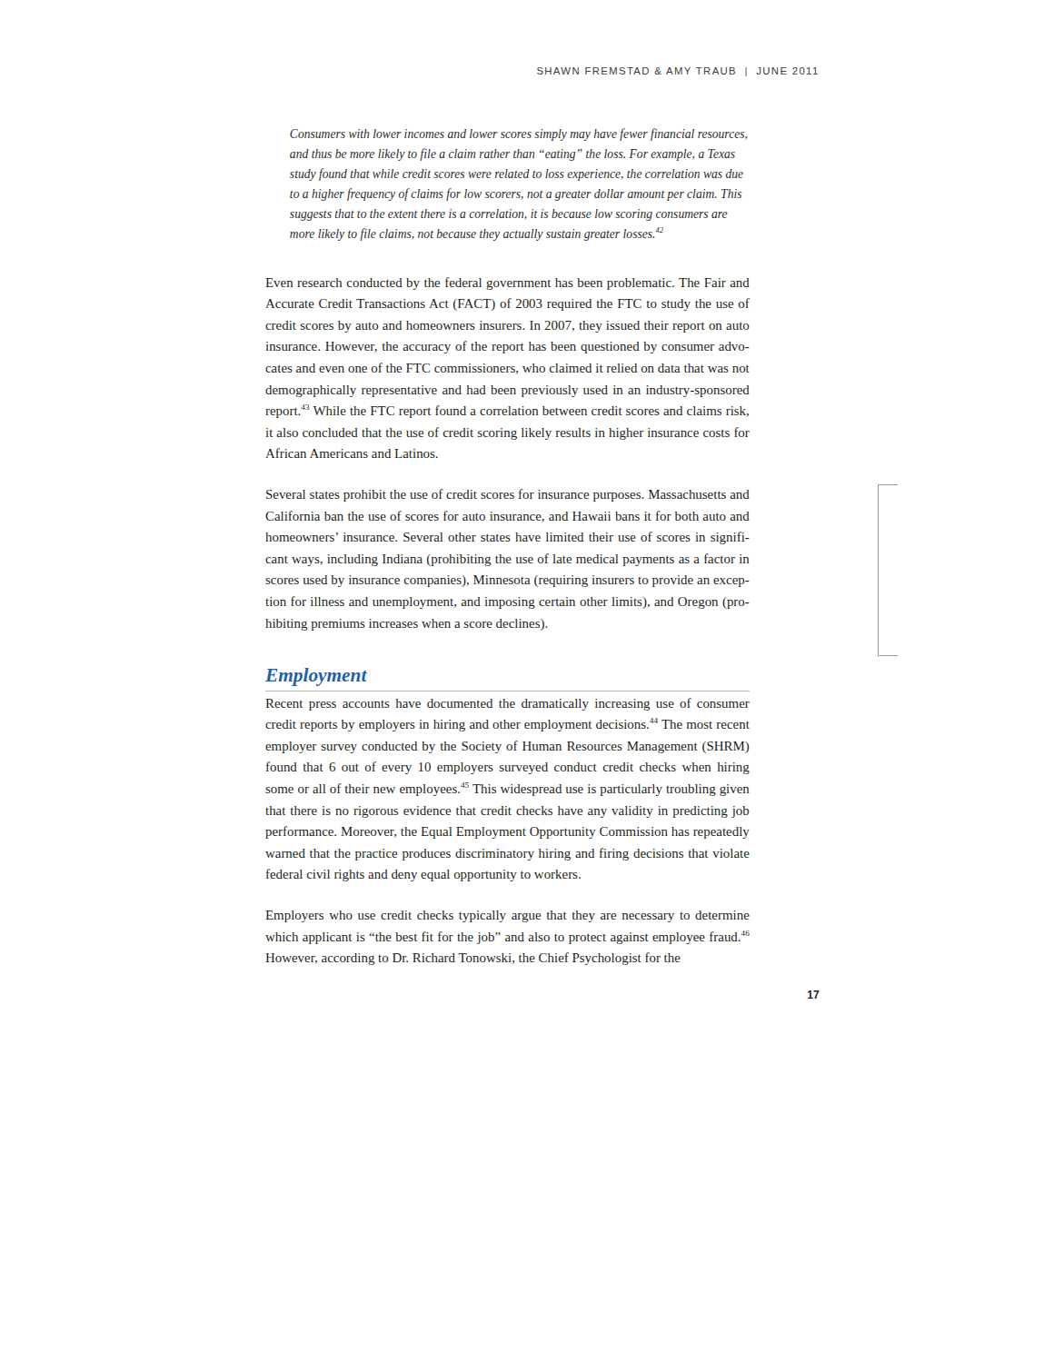Shawn Fremstad & Amy Traub | June 2011
Consumers with lower incomes and lower scores simply may have fewer financial resources, and thus be more likely to file a claim rather than “eating” the loss. For example, a Texas study found that while credit scores were related to loss experience, the correlation was due to a higher frequency of claims for low scorers, not a greater dollar amount per claim. This suggests that to the extent there is a correlation, it is because low scoring consumers are more likely to file claims, not because they actually sustain greater losses.42
Even research conducted by the federal government has been problematic. The Fair and Accurate Credit Transactions Act (FACT) of 2003 required the FTC to study the use of credit scores by auto and homeowners insurers. In 2007, they issued their report on auto insurance. However, the accuracy of the report has been questioned by consumer advocates and even one of the FTC commissioners, who claimed it relied on data that was not demographically representative and had been previously used in an industry-sponsored report.43 While the FTC report found a correlation between credit scores and claims risk, it also concluded that the use of credit scoring likely results in higher insurance costs for African Americans and Latinos.
Several states prohibit the use of credit scores for insurance purposes. Massachusetts and California ban the use of scores for auto insurance, and Hawaii bans it for both auto and homeowners’ insurance. Several other states have limited their use of scores in significant ways, including Indiana (prohibiting the use of late medical payments as a factor in scores used by insurance companies), Minnesota (requiring insurers to provide an exception for illness and unemployment, and imposing certain other limits), and Oregon (prohibiting premiums increases when a score declines).
Employment
Recent press accounts have documented the dramatically increasing use of consumer credit reports by employers in hiring and other employment decisions.44 The most recent employer survey conducted by the Society of Human Resources Management (SHRM) found that 6 out of every 10 employers surveyed conduct credit checks when hiring some or all of their new employees.45 This widespread use is particularly troubling given that there is no rigorous evidence that credit checks have any validity in predicting job performance. Moreover, the Equal Employment Opportunity Commission has repeatedly warned that the practice produces discriminatory hiring and firing decisions that violate federal civil rights and deny equal opportunity to workers.
Employers who use credit checks typically argue that they are necessary to determine which applicant is “the best fit for the job” and also to protect against employee fraud.46 However, according to Dr. Richard Tonowski, the Chief Psychologist for the
17